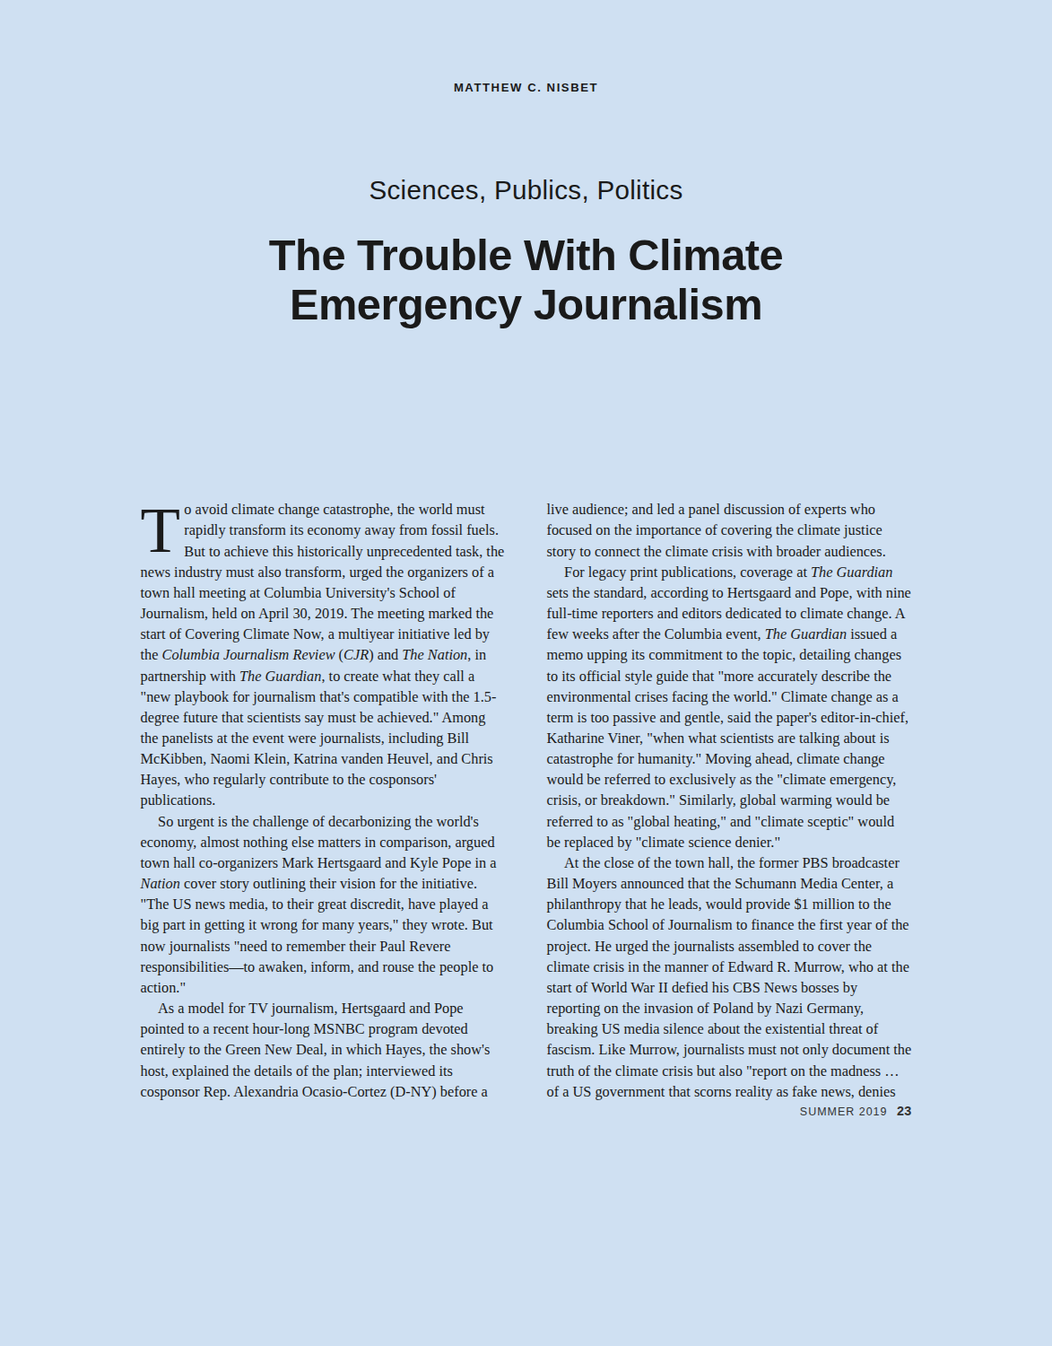Matthew C. Nisbet
Sciences, Publics, Politics
The Trouble With Climate Emergency Journalism
To avoid climate change catastrophe, the world must rapidly transform its economy away from fossil fuels. But to achieve this historically unprecedented task, the news industry must also transform, urged the organizers of a town hall meeting at Columbia University's School of Journalism, held on April 30, 2019. The meeting marked the start of Covering Climate Now, a multiyear initiative led by the Columbia Journalism Review (CJR) and The Nation, in partnership with The Guardian, to create what they call a "new playbook for journalism that's compatible with the 1.5-degree future that scientists say must be achieved." Among the panelists at the event were journalists, including Bill McKibben, Naomi Klein, Katrina vanden Heuvel, and Chris Hayes, who regularly contribute to the cosponsors' publications.
So urgent is the challenge of decarbonizing the world's economy, almost nothing else matters in comparison, argued town hall co-organizers Mark Hertsgaard and Kyle Pope in a Nation cover story outlining their vision for the initiative. "The US news media, to their great discredit, have played a big part in getting it wrong for many years," they wrote. But now journalists "need to remember their Paul Revere responsibilities—to awaken, inform, and rouse the people to action."
As a model for TV journalism, Hertsgaard and Pope pointed to a recent hour-long MSNBC program devoted entirely to the Green New Deal, in which Hayes, the show's host, explained the details of the plan; interviewed its cosponsor Rep. Alexandria Ocasio-Cortez (D-NY) before a live audience; and led a panel discussion of experts who focused on the importance of covering the climate justice story to connect the climate crisis with broader audiences.
For legacy print publications, coverage at The Guardian sets the standard, according to Hertsgaard and Pope, with nine full-time reporters and editors dedicated to climate change. A few weeks after the Columbia event, The Guardian issued a memo upping its commitment to the topic, detailing changes to its official style guide that "more accurately describe the environmental crises facing the world." Climate change as a term is too passive and gentle, said the paper's editor-in-chief, Katharine Viner, "when what scientists are talking about is catastrophe for humanity." Moving ahead, climate change would be referred to exclusively as the "climate emergency, crisis, or breakdown." Similarly, global warming would be referred to as "global heating," and "climate sceptic" would be replaced by "climate science denier."
At the close of the town hall, the former PBS broadcaster Bill Moyers announced that the Schumann Media Center, a philanthropy that he leads, would provide $1 million to the Columbia School of Journalism to finance the first year of the project. He urged the journalists assembled to cover the climate crisis in the manner of Edward R. Murrow, who at the start of World War II defied his CBS News bosses by reporting on the invasion of Poland by Nazi Germany, breaking US media silence about the existential threat of fascism. Like Murrow, journalists must not only document the truth of the climate crisis but also "report on the madness … of a US government that scorns reality as fake news, denies
SUMMER 2019 23